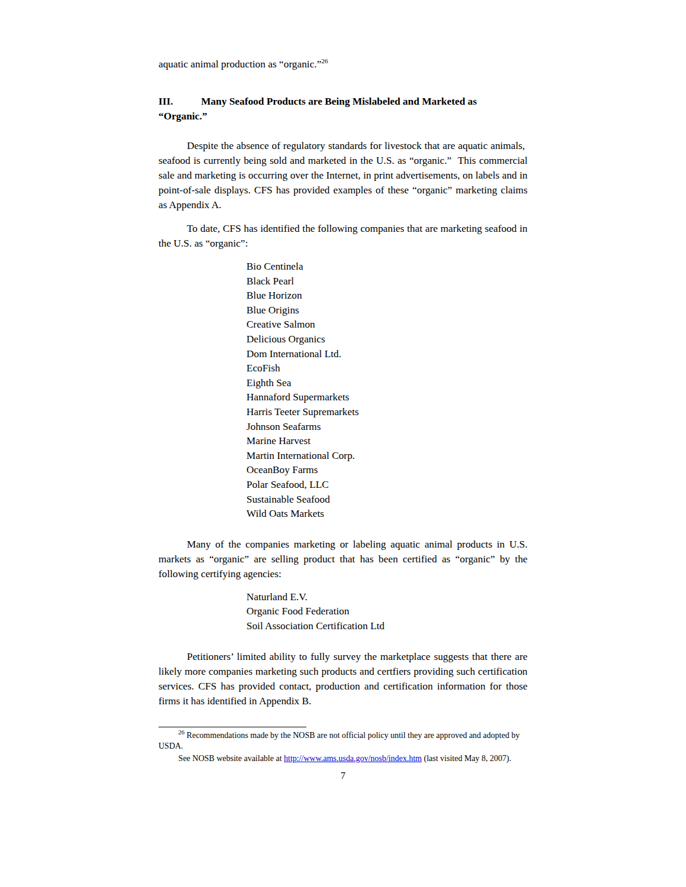aquatic animal production as “organic.”26
III. Many Seafood Products are Being Mislabeled and Marketed as “Organic.”
Despite the absence of regulatory standards for livestock that are aquatic animals, seafood is currently being sold and marketed in the U.S. as “organic.” This commercial sale and marketing is occurring over the Internet, in print advertisements, on labels and in point-of-sale displays. CFS has provided examples of these “organic” marketing claims as Appendix A.
To date, CFS has identified the following companies that are marketing seafood in the U.S. as “organic”:
Bio Centinela
Black Pearl
Blue Horizon
Blue Origins
Creative Salmon
Delicious Organics
Dom International Ltd.
EcoFish
Eighth Sea
Hannaford Supermarkets
Harris Teeter Supremarkets
Johnson Seafarms
Marine Harvest
Martin International Corp.
OceanBoy Farms
Polar Seafood, LLC
Sustainable Seafood
Wild Oats Markets
Many of the companies marketing or labeling aquatic animal products in U.S. markets as “organic” are selling product that has been certified as “organic” by the following certifying agencies:
Naturland E.V.
Organic Food Federation
Soil Association Certification Ltd
Petitioners’ limited ability to fully survey the marketplace suggests that there are likely more companies marketing such products and certfiers providing such certification services. CFS has provided contact, production and certification information for those firms it has identified in Appendix B.
26 Recommendations made by the NOSB are not official policy until they are approved and adopted by USDA.
See NOSB website available at http://www.ams.usda.gov/nosb/index.htm (last visited May 8, 2007).
7